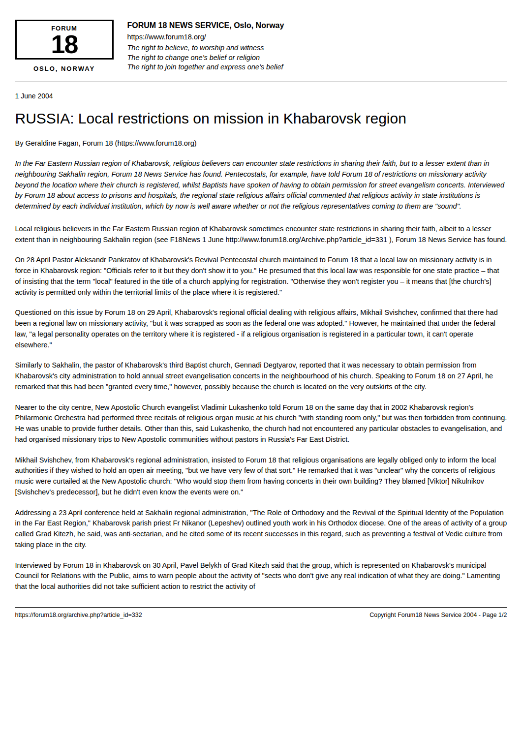FORUM
18
OSLO, NORWAY
FORUM 18 NEWS SERVICE, Oslo, Norway
https://www.forum18.org/
The right to believe, to worship and witness
The right to change one's belief or religion
The right to join together and express one's belief
1 June 2004
RUSSIA: Local restrictions on mission in Khabarovsk region
By Geraldine Fagan, Forum 18 (https://www.forum18.org)
In the Far Eastern Russian region of Khabarovsk, religious believers can encounter state restrictions in sharing their faith, but to a lesser extent than in neighbouring Sakhalin region, Forum 18 News Service has found. Pentecostals, for example, have told Forum 18 of restrictions on missionary activity beyond the location where their church is registered, whilst Baptists have spoken of having to obtain permission for street evangelism concerts. Interviewed by Forum 18 about access to prisons and hospitals, the regional state religious affairs official commented that religious activity in state institutions is determined by each individual institution, which by now is well aware whether or not the religious representatives coming to them are "sound".
Local religious believers in the Far Eastern Russian region of Khabarovsk sometimes encounter state restrictions in sharing their faith, albeit to a lesser extent than in neighbouring Sakhalin region (see F18News 1 June http://www.forum18.org/Archive.php?article_id=331 ), Forum 18 News Service has found.
On 28 April Pastor Aleksandr Pankratov of Khabarovsk's Revival Pentecostal church maintained to Forum 18 that a local law on missionary activity is in force in Khabarovsk region: "Officials refer to it but they don't show it to you." He presumed that this local law was responsible for one state practice – that of insisting that the term "local" featured in the title of a church applying for registration. "Otherwise they won't register you – it means that [the church's] activity is permitted only within the territorial limits of the place where it is registered."
Questioned on this issue by Forum 18 on 29 April, Khabarovsk's regional official dealing with religious affairs, Mikhail Svishchev, confirmed that there had been a regional law on missionary activity, "but it was scrapped as soon as the federal one was adopted." However, he maintained that under the federal law, "a legal personality operates on the territory where it is registered - if a religious organisation is registered in a particular town, it can't operate elsewhere."
Similarly to Sakhalin, the pastor of Khabarovsk's third Baptist church, Gennadi Degtyarov, reported that it was necessary to obtain permission from Khabarovsk's city administration to hold annual street evangelisation concerts in the neighbourhood of his church. Speaking to Forum 18 on 27 April, he remarked that this had been "granted every time," however, possibly because the church is located on the very outskirts of the city.
Nearer to the city centre, New Apostolic Church evangelist Vladimir Lukashenko told Forum 18 on the same day that in 2002 Khabarovsk region's Philarmonic Orchestra had performed three recitals of religious organ music at his church "with standing room only," but was then forbidden from continuing. He was unable to provide further details. Other than this, said Lukashenko, the church had not encountered any particular obstacles to evangelisation, and had organised missionary trips to New Apostolic communities without pastors in Russia's Far East District.
Mikhail Svishchev, from Khabarovsk's regional administration, insisted to Forum 18 that religious organisations are legally obliged only to inform the local authorities if they wished to hold an open air meeting, "but we have very few of that sort." He remarked that it was "unclear" why the concerts of religious music were curtailed at the New Apostolic church: "Who would stop them from having concerts in their own building? They blamed [Viktor] Nikulnikov [Svishchev's predecessor], but he didn't even know the events were on."
Addressing a 23 April conference held at Sakhalin regional administration, "The Role of Orthodoxy and the Revival of the Spiritual Identity of the Population in the Far East Region," Khabarovsk parish priest Fr Nikanor (Lepeshev) outlined youth work in his Orthodox diocese. One of the areas of activity of a group called Grad Kitezh, he said, was anti-sectarian, and he cited some of its recent successes in this regard, such as preventing a festival of Vedic culture from taking place in the city.
Interviewed by Forum 18 in Khabarovsk on 30 April, Pavel Belykh of Grad Kitezh said that the group, which is represented on Khabarovsk's municipal Council for Relations with the Public, aims to warn people about the activity of "sects who don't give any real indication of what they are doing." Lamenting that the local authorities did not take sufficient action to restrict the activity of
https://forum18.org/archive.php?article_id=332
Copyright Forum18 News Service 2004 - Page 1/2